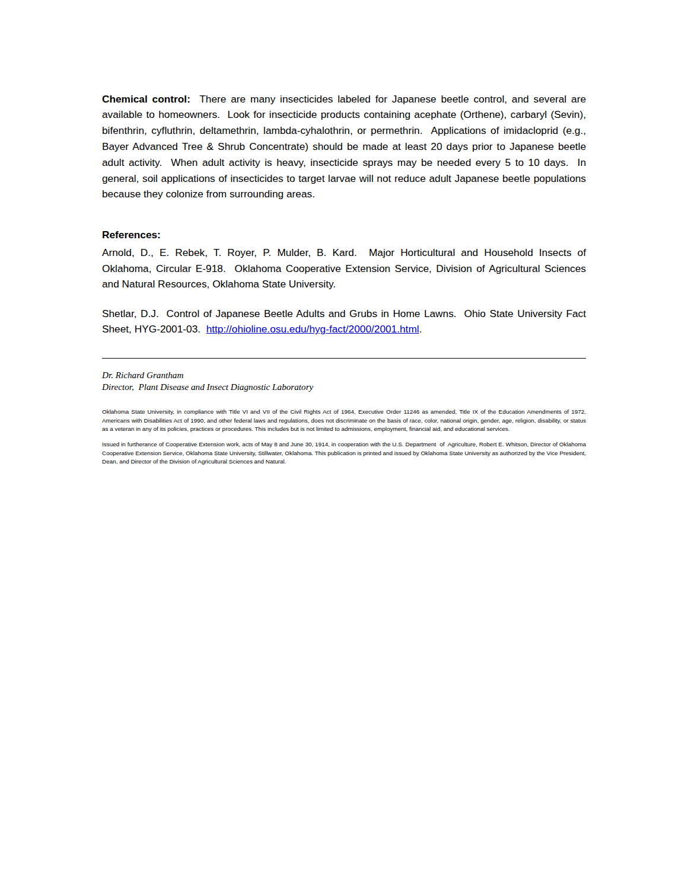Chemical control: There are many insecticides labeled for Japanese beetle control, and several are available to homeowners. Look for insecticide products containing acephate (Orthene), carbaryl (Sevin), bifenthrin, cyfluthrin, deltamethrin, lambda-cyhalothrin, or permethrin. Applications of imidacloprid (e.g., Bayer Advanced Tree & Shrub Concentrate) should be made at least 20 days prior to Japanese beetle adult activity. When adult activity is heavy, insecticide sprays may be needed every 5 to 10 days. In general, soil applications of insecticides to target larvae will not reduce adult Japanese beetle populations because they colonize from surrounding areas.
References:
Arnold, D., E. Rebek, T. Royer, P. Mulder, B. Kard. Major Horticultural and Household Insects of Oklahoma, Circular E-918. Oklahoma Cooperative Extension Service, Division of Agricultural Sciences and Natural Resources, Oklahoma State University.
Shetlar, D.J. Control of Japanese Beetle Adults and Grubs in Home Lawns. Ohio State University Fact Sheet, HYG-2001-03. http://ohioline.osu.edu/hyg-fact/2000/2001.html.
Dr. Richard Grantham
Director, Plant Disease and Insect Diagnostic Laboratory
Oklahoma State University, in compliance with Title VI and VII of the Civil Rights Act of 1964, Executive Order 11246 as amended, Title IX of the Education Amendments of 1972, Americans with Disabilities Act of 1990, and other federal laws and regulations, does not discriminate on the basis of race, color, national origin, gender, age, religion, disability, or status as a veteran in any of its policies, practices or procedures. This includes but is not limited to admissions, employment, financial aid, and educational services.
Issued in furtherance of Cooperative Extension work, acts of May 8 and June 30, 1914, in cooperation with the U.S. Department of Agriculture, Robert E. Whitson, Director of Oklahoma Cooperative Extension Service, Oklahoma State University, Stillwater, Oklahoma. This publication is printed and issued by Oklahoma State University as authorized by the Vice President, Dean, and Director of the Division of Agricultural Sciences and Natural.